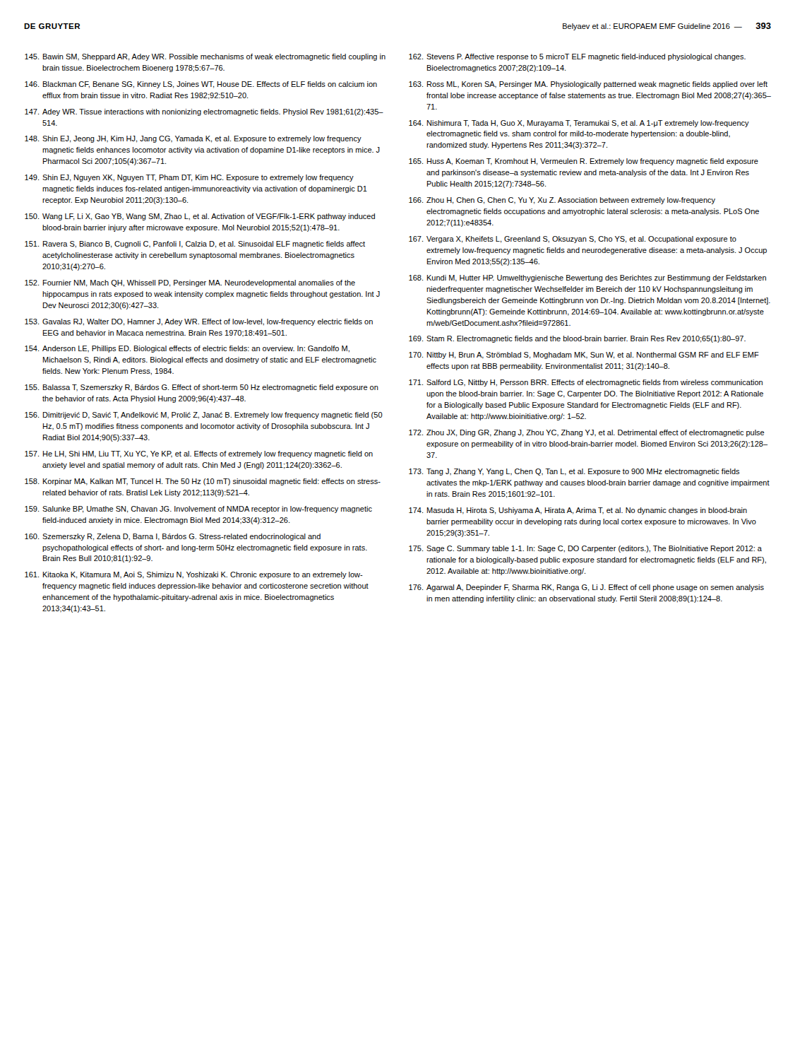DE GRUYTER
Belyaev et al.: EUROPAEM EMF Guideline 2016—393
145. Bawin SM, Sheppard AR, Adey WR. Possible mechanisms of weak electromagnetic field coupling in brain tissue. Bioelectrochem Bioenerg 1978;5:67–76.
146. Blackman CF, Benane SG, Kinney LS, Joines WT, House DE. Effects of ELF fields on calcium ion efflux from brain tissue in vitro. Radiat Res 1982;92:510–20.
147. Adey WR. Tissue interactions with nonionizing electromagnetic fields. Physiol Rev 1981;61(2):435–514.
148. Shin EJ, Jeong JH, Kim HJ, Jang CG, Yamada K, et al. Exposure to extremely low frequency magnetic fields enhances locomotor activity via activation of dopamine D1-like receptors in mice. J Pharmacol Sci 2007;105(4):367–71.
149. Shin EJ, Nguyen XK, Nguyen TT, Pham DT, Kim HC. Exposure to extremely low frequency magnetic fields induces fos-related antigen-immunoreactivity via activation of dopaminergic D1 receptor. Exp Neurobiol 2011;20(3):130–6.
150. Wang LF, Li X, Gao YB, Wang SM, Zhao L, et al. Activation of VEGF/Flk-1-ERK pathway induced blood-brain barrier injury after microwave exposure. Mol Neurobiol 2015;52(1):478–91.
151. Ravera S, Bianco B, Cugnoli C, Panfoli I, Calzia D, et al. Sinusoidal ELF magnetic fields affect acetylcholinesterase activity in cerebellum synaptosomal membranes. Bioelectromagnetics 2010;31(4):270–6.
152. Fournier NM, Mach QH, Whissell PD, Persinger MA. Neurodevelopmental anomalies of the hippocampus in rats exposed to weak intensity complex magnetic fields throughout gestation. Int J Dev Neurosci 2012;30(6):427–33.
153. Gavalas RJ, Walter DO, Hamner J, Adey WR. Effect of low-level, low-frequency electric fields on EEG and behavior in Macaca nemestrina. Brain Res 1970;18:491–501.
154. Anderson LE, Phillips ED. Biological effects of electric fields: an overview. In: Gandolfo M, Michaelson S, Rindi A, editors. Biological effects and dosimetry of static and ELF electromagnetic fields. New York: Plenum Press, 1984.
155. Balassa T, Szemerszky R, Bárdos G. Effect of short-term 50 Hz electromagnetic field exposure on the behavior of rats. Acta Physiol Hung 2009;96(4):437–48.
156. Dimitrijević D, Savić T, Anđelković M, Prolić Z, Janać B. Extremely low frequency magnetic field (50 Hz, 0.5 mT) modifies fitness components and locomotor activity of Drosophila subobscura. Int J Radiat Biol 2014;90(5):337–43.
157. He LH, Shi HM, Liu TT, Xu YC, Ye KP, et al. Effects of extremely low frequency magnetic field on anxiety level and spatial memory of adult rats. Chin Med J (Engl) 2011;124(20):3362–6.
158. Korpinar MA, Kalkan MT, Tuncel H. The 50 Hz (10 mT) sinusoidal magnetic field: effects on stress-related behavior of rats. Bratisl Lek Listy 2012;113(9):521–4.
159. Salunke BP, Umathe SN, Chavan JG. Involvement of NMDA receptor in low-frequency magnetic field-induced anxiety in mice. Electromagn Biol Med 2014;33(4):312–26.
160. Szemerszky R, Zelena D, Barna I, Bárdos G. Stress-related endocrinological and psychopathological effects of short- and long-term 50Hz electromagnetic field exposure in rats. Brain Res Bull 2010;81(1):92–9.
161. Kitaoka K, Kitamura M, Aoi S, Shimizu N, Yoshizaki K. Chronic exposure to an extremely low-frequency magnetic field induces depression-like behavior and corticosterone secretion without enhancement of the hypothalamic-pituitary-adrenal axis in mice. Bioelectromagnetics 2013;34(1):43–51.
162. Stevens P. Affective response to 5 microT ELF magnetic field-induced physiological changes. Bioelectromagnetics 2007;28(2):109–14.
163. Ross ML, Koren SA, Persinger MA. Physiologically patterned weak magnetic fields applied over left frontal lobe increase acceptance of false statements as true. Electromagn Biol Med 2008;27(4):365–71.
164. Nishimura T, Tada H, Guo X, Murayama T, Teramukai S, et al. A 1-μT extremely low-frequency electromagnetic field vs. sham control for mild-to-moderate hypertension: a double-blind, randomized study. Hypertens Res 2011;34(3):372–7.
165. Huss A, Koeman T, Kromhout H, Vermeulen R. Extremely low frequency magnetic field exposure and parkinson's disease–a systematic review and meta-analysis of the data. Int J Environ Res Public Health 2015;12(7):7348–56.
166. Zhou H, Chen G, Chen C, Yu Y, Xu Z. Association between extremely low-frequency electromagnetic fields occupations and amyotrophic lateral sclerosis: a meta-analysis. PLoS One 2012;7(11):e48354.
167. Vergara X, Kheifets L, Greenland S, Oksuzyan S, Cho YS, et al. Occupational exposure to extremely low-frequency magnetic fields and neurodegenerative disease: a meta-analysis. J Occup Environ Med 2013;55(2):135–46.
168. Kundi M, Hutter HP. Umwelthygienische Bewertung des Berichtes zur Bestimmung der Feldstarken niederfrequenter magnetischer Wechselfelder im Bereich der 110 kV Hochspannungsleitung im Siedlungsbereich der Gemeinde Kottingbrunn von Dr.-Ing. Dietrich Moldan vom 20.8.2014 [Internet]. Kottingbrunn(AT): Gemeinde Kottinbrunn, 2014:69–104. Available at: www.kottingbrunn.or.at/system/web/GetDocument.ashx?fileid=972861.
169. Stam R. Electromagnetic fields and the blood-brain barrier. Brain Res Rev 2010;65(1):80–97.
170. Nittby H, Brun A, Strömblad S, Moghadam MK, Sun W, et al. Nonthermal GSM RF and ELF EMF effects upon rat BBB permeability. Environmentalist 2011; 31(2):140–8.
171. Salford LG, Nittby H, Persson BRR. Effects of electromagnetic fields from wireless communication upon the blood-brain barrier. In: Sage C, Carpenter DO. The BioInitiative Report 2012: A Rationale for a Biologically based Public Exposure Standard for Electromagnetic Fields (ELF and RF). Available at: http://www.bioinitiative.org/: 1–52.
172. Zhou JX, Ding GR, Zhang J, Zhou YC, Zhang YJ, et al. Detrimental effect of electromagnetic pulse exposure on permeability of in vitro blood-brain-barrier model. Biomed Environ Sci 2013;26(2):128–37.
173. Tang J, Zhang Y, Yang L, Chen Q, Tan L, et al. Exposure to 900 MHz electromagnetic fields activates the mkp-1/ERK pathway and causes blood-brain barrier damage and cognitive impairment in rats. Brain Res 2015;1601:92–101.
174. Masuda H, Hirota S, Ushiyama A, Hirata A, Arima T, et al. No dynamic changes in blood-brain barrier permeability occur in developing rats during local cortex exposure to microwaves. In Vivo 2015;29(3):351–7.
175. Sage C. Summary table 1-1. In: Sage C, DO Carpenter (editors.), The BioInitiative Report 2012: a rationale for a biologically-based public exposure standard for electromagnetic fields (ELF and RF), 2012. Available at: http://www.bioinitiative.org/.
176. Agarwal A, Deepinder F, Sharma RK, Ranga G, Li J. Effect of cell phone usage on semen analysis in men attending infertility clinic: an observational study. Fertil Steril 2008;89(1):124–8.